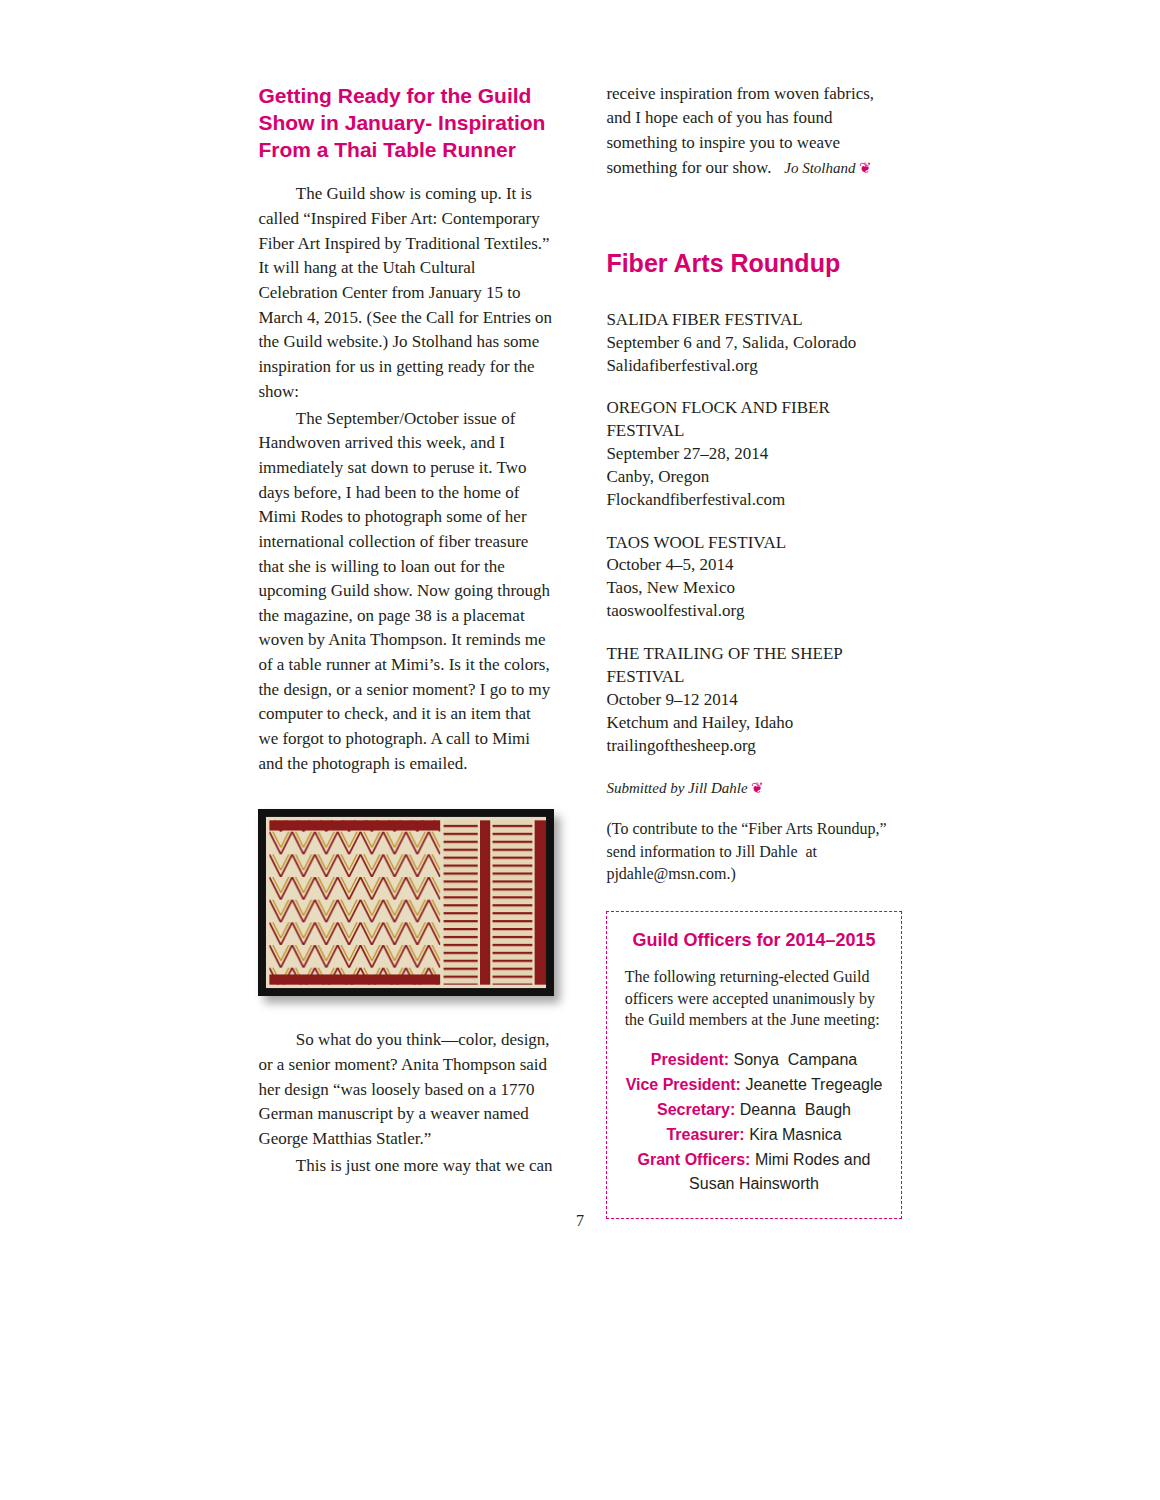Getting Ready for the Guild Show in January- Inspiration From a Thai Table Runner
The Guild show is coming up. It is called “Inspired Fiber Art: Contemporary Fiber Art Inspired by Traditional Textiles.” It will hang at the Utah Cultural Celebration Center from January 15 to March 4, 2015. (See the Call for Entries on the Guild website.) Jo Stolhand has some inspiration for us in getting ready for the show:
The September/October issue of Handwoven arrived this week, and I immediately sat down to peruse it. Two days before, I had been to the home of Mimi Rodes to photograph some of her international collection of fiber treasure that she is willing to loan out for the upcoming Guild show. Now going through the magazine, on page 38 is a placemat woven by Anita Thompson. It reminds me of a table runner at Mimi’s. Is it the colors, the design, or a senior moment? I go to my computer to check, and it is an item that we forgot to photograph. A call to Mimi and the photograph is emailed.
So what do you think—color, design, or a senior moment? Anita Thompson said her design “was loosely based on a 1770 German manuscript by a weaver named George Matthias Statler.”
This is just one more way that we can
receive inspiration from woven fabrics, and I hope each of you has found something to inspire you to weave something for our show. Jo Stolhand❦
Fiber Arts Roundup
SALIDA FIBER FESTIVAL
September 6 and 7, Salida, Colorado
Salidafiberfestival.org
OREGON FLOCK AND FIBER FESTIVAL
September 27–28, 2014
Canby, Oregon
Flockandfiberfestival.com
TAOS WOOL FESTIVAL
October 4–5, 2014
Taos, New Mexico
taoswoolfestival.org
THE TRAILING OF THE SHEEP FESTIVAL
October 9–12 2014
Ketchum and Hailey, Idaho
trailingofthesheep.org
Submitted by Jill Dahle❦
(To contribute to the “Fiber Arts Roundup,” send information to Jill Dahle at pjdahle@msn.com.)
Guild Officers for 2014–2015
The following returning-elected Guild officers were accepted unanimously by the Guild members at the June meeting:
President: Sonya Campana
Vice President: Jeanette Tregeagle
Secretary: Deanna Baugh
Treasurer: Kira Masnica
Grant Officers: Mimi Rodes and Susan Hainsworth
7